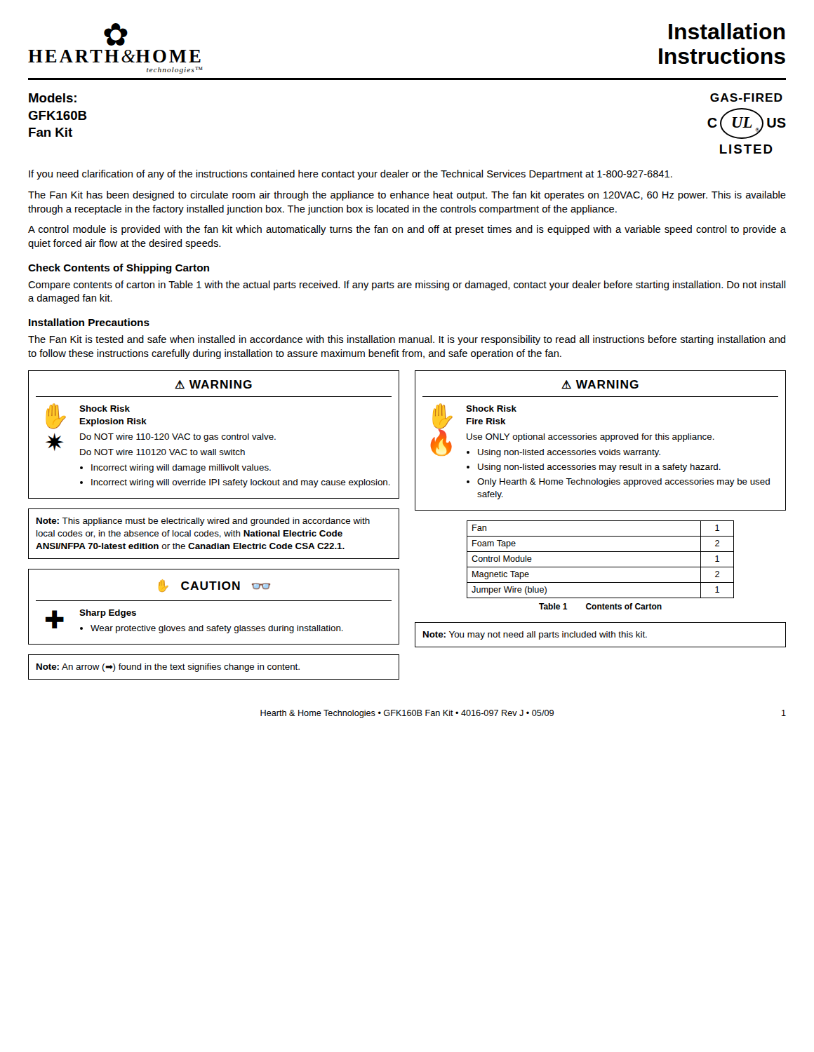✿
HEARTH&HOME
technologies™
Installation
Instructions
Models:
GFK160B
Fan Kit
GAS-FIRED
C UL® US
LISTED
If you need clarification of any of the instructions contained here contact your dealer or the Technical Services Department at 1-800-927-6841.
The Fan Kit has been designed to circulate room air through the appliance to enhance heat output. The fan kit operates on 120VAC, 60 Hz power. This is available through a receptacle in the factory installed junction box. The junction box is located in the controls compartment of the appliance.
A control module is provided with the fan kit which automatically turns the fan on and off at preset times and is equipped with a variable speed control to provide a quiet forced air flow at the desired speeds.
Check Contents of Shipping Carton
Compare contents of carton in Table 1 with the actual parts received. If any parts are missing or damaged, contact your dealer before starting installation. Do not install a damaged fan kit.
Installation Precautions
The Fan Kit is tested and safe when installed in accordance with this installation manual. It is your responsibility to read all instructions before starting installation and to follow these instructions carefully during installation to assure maximum benefit from, and safe operation of the fan.
⚠WARNING
✋ ✷
Shock Risk Explosion Risk
Do NOT wire 110-120 VAC to gas control valve.
Do NOT wire 110120 VAC to wall switch
Incorrect wiring will damage millivolt values.
Incorrect wiring will override IPI safety lockout and may cause explosion.
Note: This appliance must be electrically wired and grounded in accordance with local codes or, in the absence of local codes, with National Electric Code ANSI/NFPA 70-latest edition or the Canadian Electric Code CSA C22.1.
✋ CAUTION 👓
✚
Sharp Edges
Wear protective gloves and safety glasses during installation.
Note: An arrow (➡) found in the text signifies change in content.
⚠WARNING
✋ 🔥
Shock Risk Fire Risk
Use ONLY optional accessories approved for this appliance.
Using non-listed accessories voids warranty.
Using non-listed accessories may result in a safety hazard.
Only Hearth & Home Technologies approved accessories may be used safely.
| Fan | 1 |
| Foam Tape | 2 |
| Control Module | 1 |
| Magnetic Tape | 2 |
| Jumper Wire (blue) | 1 |
Table 1Contents of Carton
Note: You may not need all parts included with this kit.
Hearth & Home Technologies • GFK160B Fan Kit • 4016-097 Rev J • 05/09
1